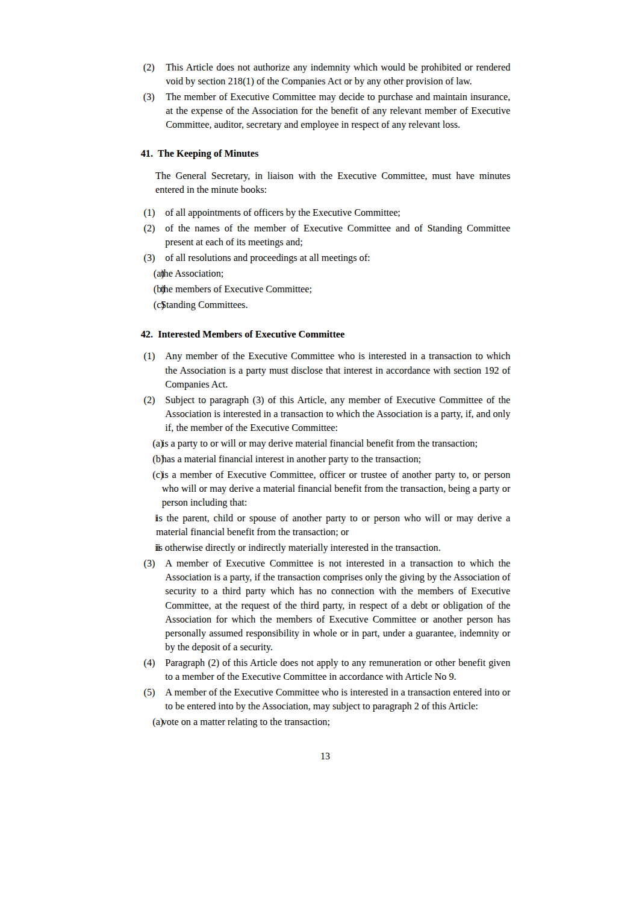(2)
This Article does not authorize any indemnity which would be prohibited or rendered void by section 218(1) of the Companies Act or by any other provision of law.
(3)
The member of Executive Committee may decide to purchase and maintain insurance, at the expense of the Association for the benefit of any relevant member of Executive Committee, auditor, secretary and employee in respect of any relevant loss.
41. The Keeping of Minutes
The General Secretary, in liaison with the Executive Committee, must have minutes entered in the minute books:
(1)
of all appointments of officers by the Executive Committee;
(2)
of the names of the member of Executive Committee and of Standing Committee present at each of its meetings and;
(3)
of all resolutions and proceedings at all meetings of:
(a)
the Association;
(b)
the members of Executive Committee;
(c)
Standing Committees.
42. Interested Members of Executive Committee
(1)
Any member of the Executive Committee who is interested in a transaction to which the Association is a party must disclose that interest in accordance with section 192 of Companies Act.
(2)
Subject to paragraph (3) of this Article, any member of Executive Committee of the Association is interested in a transaction to which the Association is a party, if, and only if, the member of the Executive Committee:
(a)
is a party to or will or may derive material financial benefit from the transaction;
(b)
has a material financial interest in another party to the transaction;
(c)
is a member of Executive Committee, officer or trustee of another party to, or person who will or may derive a material financial benefit from the transaction, being a party or person including that:
i
is the parent, child or spouse of another party to or person who will or may derive a material financial benefit from the transaction; or
ii
is otherwise directly or indirectly materially interested in the transaction.
(3)
A member of Executive Committee is not interested in a transaction to which the Association is a party, if the transaction comprises only the giving by the Association of security to a third party which has no connection with the members of Executive Committee, at the request of the third party, in respect of a debt or obligation of the Association for which the members of Executive Committee or another person has personally assumed responsibility in whole or in part, under a guarantee, indemnity or by the deposit of a security.
(4)
Paragraph (2) of this Article does not apply to any remuneration or other benefit given to a member of the Executive Committee in accordance with Article No 9.
(5)
A member of the Executive Committee who is interested in a transaction entered into or to be entered into by the Association, may subject to paragraph 2 of this Article:
(a)
vote on a matter relating to the transaction;
13